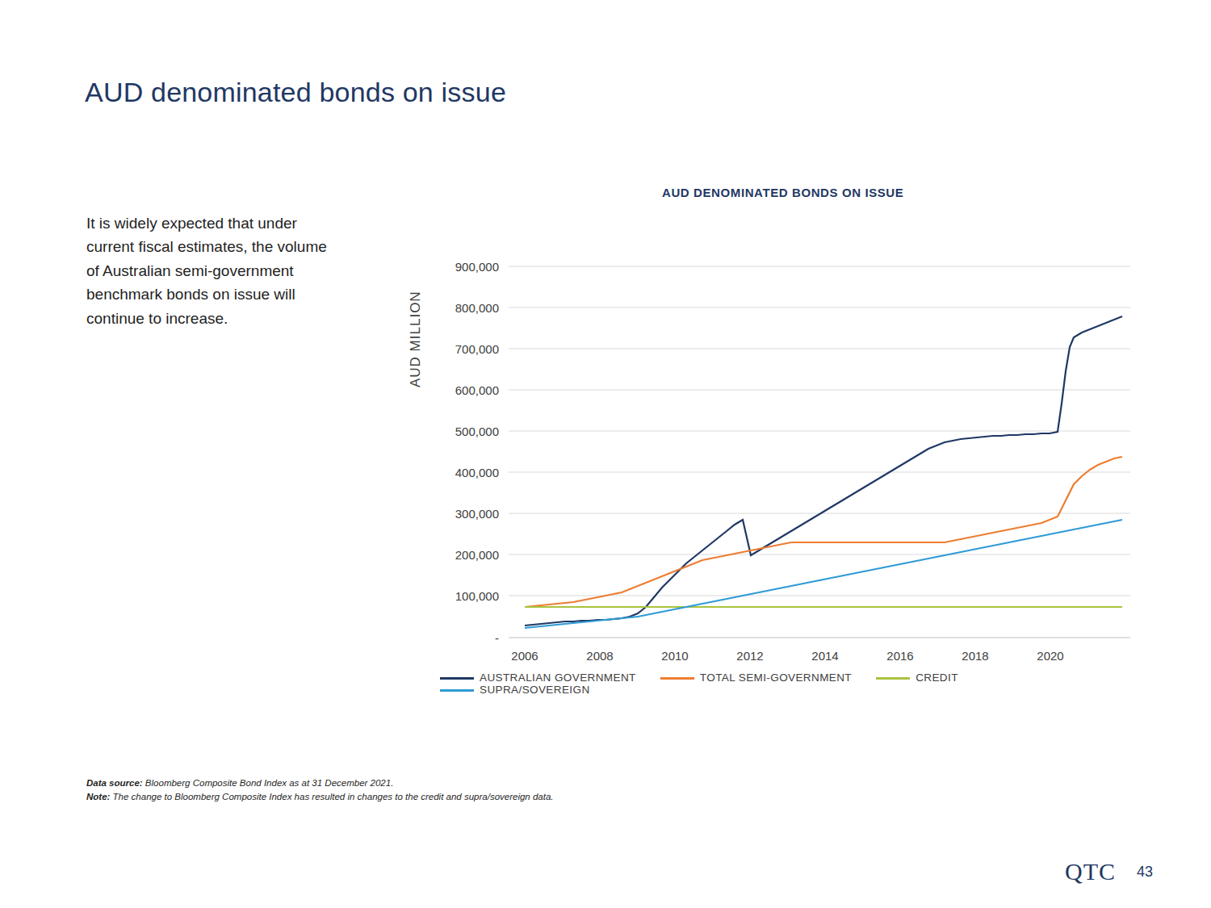AUD denominated bonds on issue
It is widely expected that under current fiscal estimates, the volume of Australian semi-government benchmark bonds on issue will continue to increase.
AUD DENOMINATED BONDS ON ISSUE
AUD MILLION
900,000 800,000 700,000 600,000 500,000 400,000 300,000 200,000 100,000 - 2006 2008 2010 2012 2014 2016 2018 2020
AUSTRALIAN GOVERNMENT TOTAL SEMI-GOVERNMENT CREDIT SUPRA/SOVEREIGN
Data source: Bloomberg Composite Bond Index as at 31 December 2021.
Note: The change to Bloomberg Composite Index has resulted in changes to the credit and supra/sovereign data.
QTC
43